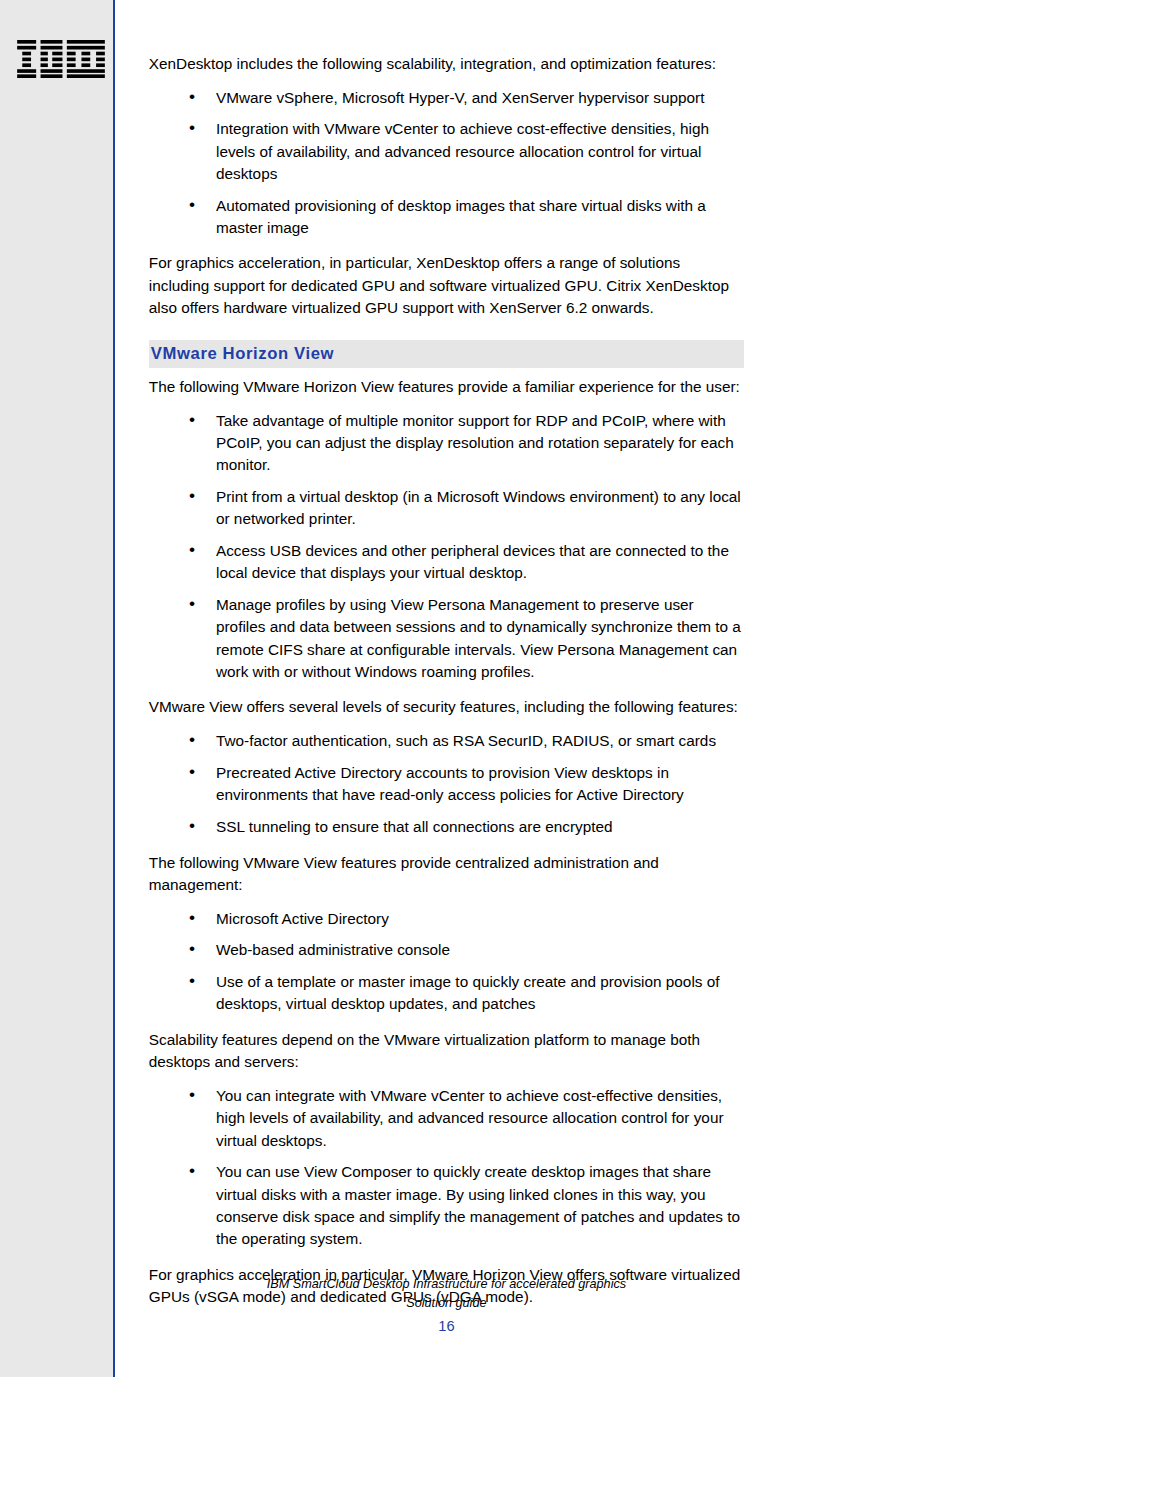XenDesktop includes the following scalability, integration, and optimization features:
VMware vSphere, Microsoft Hyper-V, and XenServer hypervisor support
Integration with VMware vCenter to achieve cost-effective densities, high levels of availability, and advanced resource allocation control for virtual desktops
Automated provisioning of desktop images that share virtual disks with a master image
For graphics acceleration, in particular, XenDesktop offers a range of solutions including support for dedicated GPU and software virtualized GPU. Citrix XenDesktop also offers hardware virtualized GPU support with XenServer 6.2 onwards.
VMware Horizon View
The following VMware Horizon View features provide a familiar experience for the user:
Take advantage of multiple monitor support for RDP and PCoIP, where with PCoIP, you can adjust the display resolution and rotation separately for each monitor.
Print from a virtual desktop (in a Microsoft Windows environment) to any local or networked printer.
Access USB devices and other peripheral devices that are connected to the local device that displays your virtual desktop.
Manage profiles by using View Persona Management to preserve user profiles and data between sessions and to dynamically synchronize them to a remote CIFS share at configurable intervals. View Persona Management can work with or without Windows roaming profiles.
VMware View offers several levels of security features, including the following features:
Two-factor authentication, such as RSA SecurID, RADIUS, or smart cards
Precreated Active Directory accounts to provision View desktops in environments that have read-only access policies for Active Directory
SSL tunneling to ensure that all connections are encrypted
The following VMware View features provide centralized administration and management:
Microsoft Active Directory
Web-based administrative console
Use of a template or master image to quickly create and provision pools of desktops, virtual desktop updates, and patches
Scalability features depend on the VMware virtualization platform to manage both desktops and servers:
You can integrate with VMware vCenter to achieve cost-effective densities, high levels of availability, and advanced resource allocation control for your virtual desktops.
You can use View Composer to quickly create desktop images that share virtual disks with a master image. By using linked clones in this way, you conserve disk space and simplify the management of patches and updates to the operating system.
For graphics acceleration in particular, VMware Horizon View offers software virtualized GPUs (vSGA mode) and dedicated GPUs (vDGA mode).
IBM SmartCloud Desktop Infrastructure for accelerated graphics
Solution guide
16